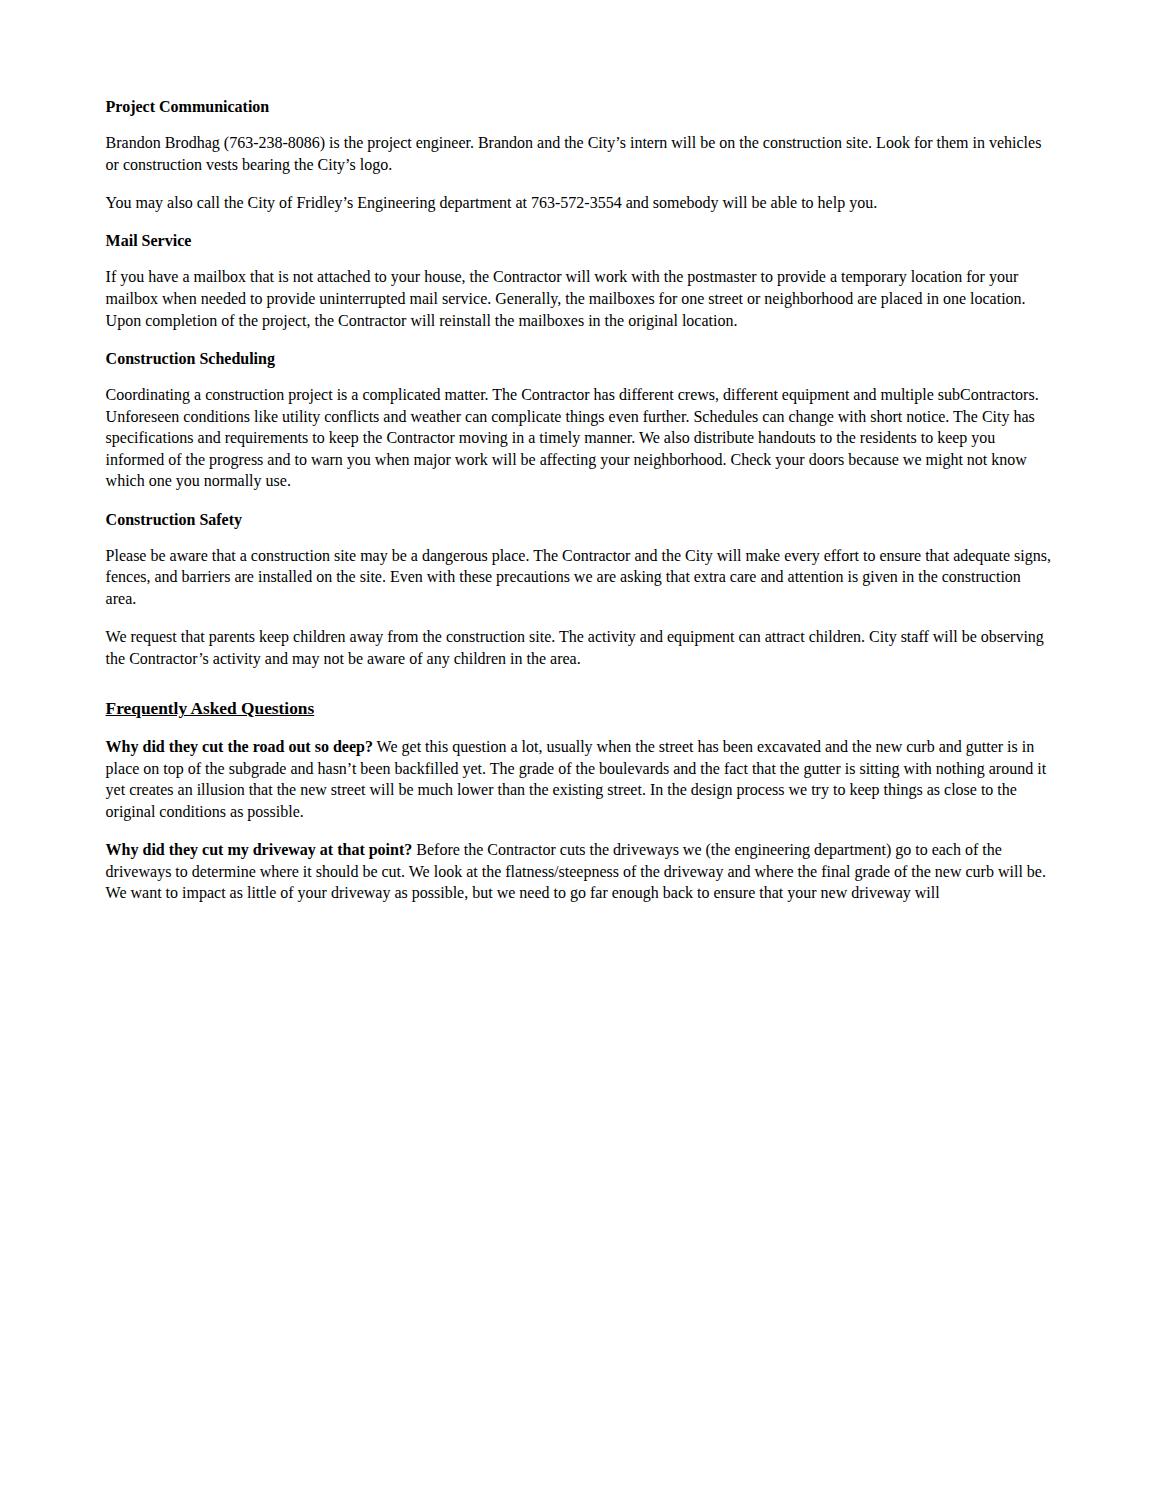Project Communication
Brandon Brodhag (763-238-8086) is the project engineer. Brandon and the City’s intern will be on the construction site. Look for them in vehicles or construction vests bearing the City’s logo.
You may also call the City of Fridley’s Engineering department at 763-572-3554 and somebody will be able to help you.
Mail Service
If you have a mailbox that is not attached to your house, the Contractor will work with the postmaster to provide a temporary location for your mailbox when needed to provide uninterrupted mail service. Generally, the mailboxes for one street or neighborhood are placed in one location. Upon completion of the project, the Contractor will reinstall the mailboxes in the original location.
Construction Scheduling
Coordinating a construction project is a complicated matter. The Contractor has different crews, different equipment and multiple subContractors. Unforeseen conditions like utility conflicts and weather can complicate things even further. Schedules can change with short notice. The City has specifications and requirements to keep the Contractor moving in a timely manner. We also distribute handouts to the residents to keep you informed of the progress and to warn you when major work will be affecting your neighborhood. Check your doors because we might not know which one you normally use.
Construction Safety
Please be aware that a construction site may be a dangerous place. The Contractor and the City will make every effort to ensure that adequate signs, fences, and barriers are installed on the site. Even with these precautions we are asking that extra care and attention is given in the construction area.
We request that parents keep children away from the construction site. The activity and equipment can attract children. City staff will be observing the Contractor’s activity and may not be aware of any children in the area.
Frequently Asked Questions
Why did they cut the road out so deep? We get this question a lot, usually when the street has been excavated and the new curb and gutter is in place on top of the subgrade and hasn’t been backfilled yet. The grade of the boulevards and the fact that the gutter is sitting with nothing around it yet creates an illusion that the new street will be much lower than the existing street. In the design process we try to keep things as close to the original conditions as possible.
Why did they cut my driveway at that point? Before the Contractor cuts the driveways we (the engineering department) go to each of the driveways to determine where it should be cut. We look at the flatness/steepness of the driveway and where the final grade of the new curb will be. We want to impact as little of your driveway as possible, but we need to go far enough back to ensure that your new driveway will